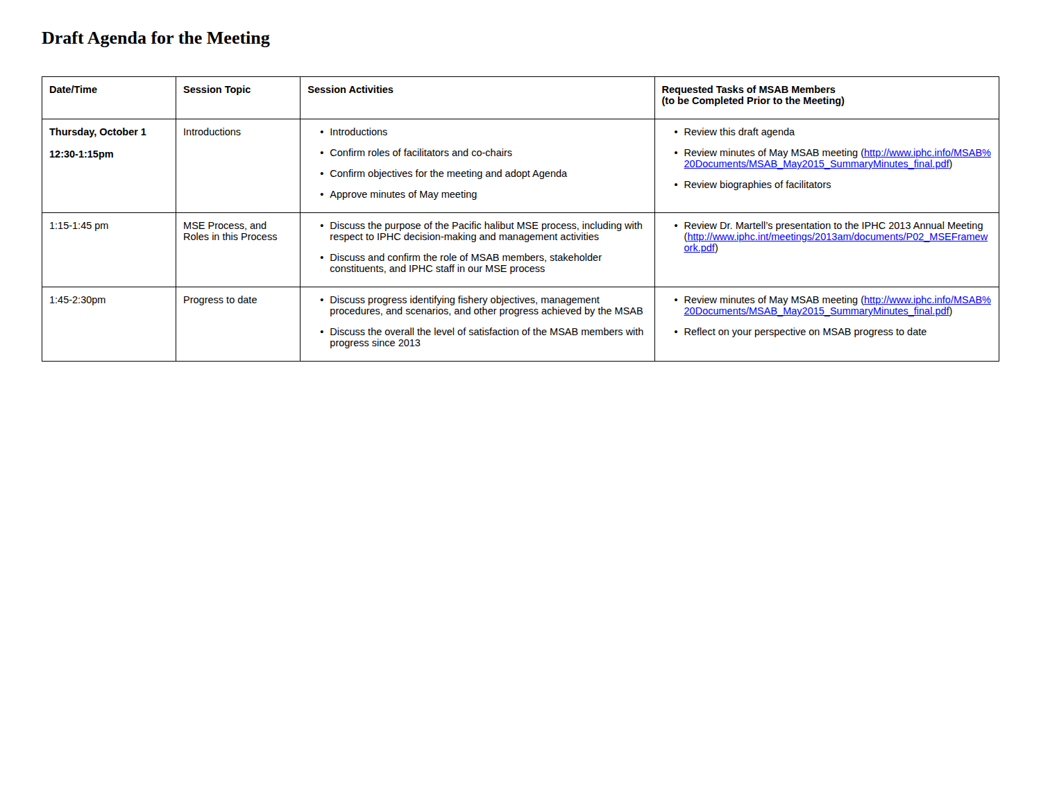Draft Agenda for the Meeting
| Date/Time | Session Topic | Session Activities | Requested Tasks of MSAB Members (to be Completed Prior to the Meeting) |
| --- | --- | --- | --- |
| Thursday, October 1 12:30-1:15pm | Introductions | Introductions Confirm roles of facilitators and co-chairs Confirm objectives for the meeting and adopt Agenda Approve minutes of May meeting | Review this draft agenda Review minutes of May MSAB meeting ( http://www.iphc.info/MSAB%20Documents/MSAB_May2015_SummaryMinutes_final.pdf ) Review biographies of facilitators |
| 1:15-1:45 pm | MSE Process, and Roles in this Process | Discuss the purpose of the Pacific halibut MSE process, including with respect to IPHC decision-making and management activities Discuss and confirm the role of MSAB members, stakeholder constituents, and IPHC staff in our MSE process | Review Dr. Martell’s presentation to the IPHC 2013 Annual Meeting ( http://www.iphc.int/meetings/2013am/documents/P02_MSEFramework.pdf ) |
| 1:45-2:30pm | Progress to date | Discuss progress identifying fishery objectives, management procedures, and scenarios, and other progress achieved by the MSAB Discuss the overall the level of satisfaction of the MSAB members with progress since 2013 | Review minutes of May MSAB meeting ( http://www.iphc.info/MSAB%20Documents/MSAB_May2015_SummaryMinutes_final.pdf ) Reflect on your perspective on MSAB progress to date |